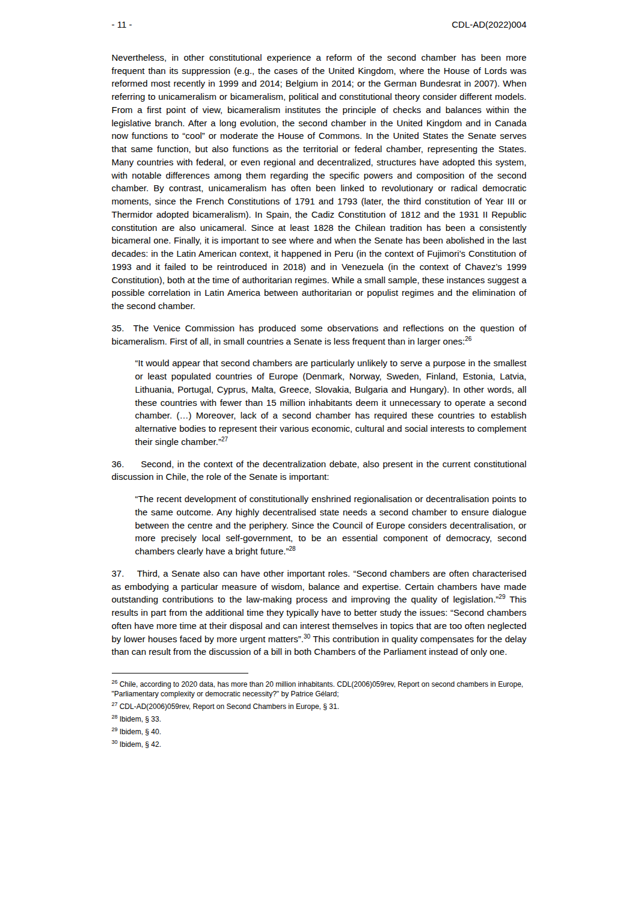- 11 - CDL-AD(2022)004
Nevertheless, in other constitutional experience a reform of the second chamber has been more frequent than its suppression (e.g., the cases of the United Kingdom, where the House of Lords was reformed most recently in 1999 and 2014; Belgium in 2014; or the German Bundesrat in 2007). When referring to unicameralism or bicameralism, political and constitutional theory consider different models. From a first point of view, bicameralism institutes the principle of checks and balances within the legislative branch. After a long evolution, the second chamber in the United Kingdom and in Canada now functions to “cool” or moderate the House of Commons. In the United States the Senate serves that same function, but also functions as the territorial or federal chamber, representing the States. Many countries with federal, or even regional and decentralized, structures have adopted this system, with notable differences among them regarding the specific powers and composition of the second chamber. By contrast, unicameralism has often been linked to revolutionary or radical democratic moments, since the French Constitutions of 1791 and 1793 (later, the third constitution of Year III or Thermidor adopted bicameralism). In Spain, the Cadiz Constitution of 1812 and the 1931 II Republic constitution are also unicameral. Since at least 1828 the Chilean tradition has been a consistently bicameral one. Finally, it is important to see where and when the Senate has been abolished in the last decades: in the Latin American context, it happened in Peru (in the context of Fujimori’s Constitution of 1993 and it failed to be reintroduced in 2018) and in Venezuela (in the context of Chavez’s 1999 Constitution), both at the time of authoritarian regimes. While a small sample, these instances suggest a possible correlation in Latin America between authoritarian or populist regimes and the elimination of the second chamber.
35. The Venice Commission has produced some observations and reflections on the question of bicameralism. First of all, in small countries a Senate is less frequent than in larger ones:26
“It would appear that second chambers are particularly unlikely to serve a purpose in the smallest or least populated countries of Europe (Denmark, Norway, Sweden, Finland, Estonia, Latvia, Lithuania, Portugal, Cyprus, Malta, Greece, Slovakia, Bulgaria and Hungary). In other words, all these countries with fewer than 15 million inhabitants deem it unnecessary to operate a second chamber. (…) Moreover, lack of a second chamber has required these countries to establish alternative bodies to represent their various economic, cultural and social interests to complement their single chamber.”27
36. Second, in the context of the decentralization debate, also present in the current constitutional discussion in Chile, the role of the Senate is important:
“The recent development of constitutionally enshrined regionalisation or decentralisation points to the same outcome. Any highly decentralised state needs a second chamber to ensure dialogue between the centre and the periphery. Since the Council of Europe considers decentralisation, or more precisely local self-government, to be an essential component of democracy, second chambers clearly have a bright future.”28
37. Third, a Senate also can have other important roles. “Second chambers are often characterised as embodying a particular measure of wisdom, balance and expertise. Certain chambers have made outstanding contributions to the law-making process and improving the quality of legislation.”29 This results in part from the additional time they typically have to better study the issues: “Second chambers often have more time at their disposal and can interest themselves in topics that are too often neglected by lower houses faced by more urgent matters”.30 This contribution in quality compensates for the delay than can result from the discussion of a bill in both Chambers of the Parliament instead of only one.
26 Chile, according to 2020 data, has more than 20 million inhabitants. CDL(2006)059rev, Report on second chambers in Europe, "Parliamentary complexity or democratic necessity?" by Patrice Gélard;
27 CDL-AD(2006)059rev, Report on Second Chambers in Europe, § 31.
28 Ibidem, § 33.
29 Ibidem, § 40.
30 Ibidem, § 42.